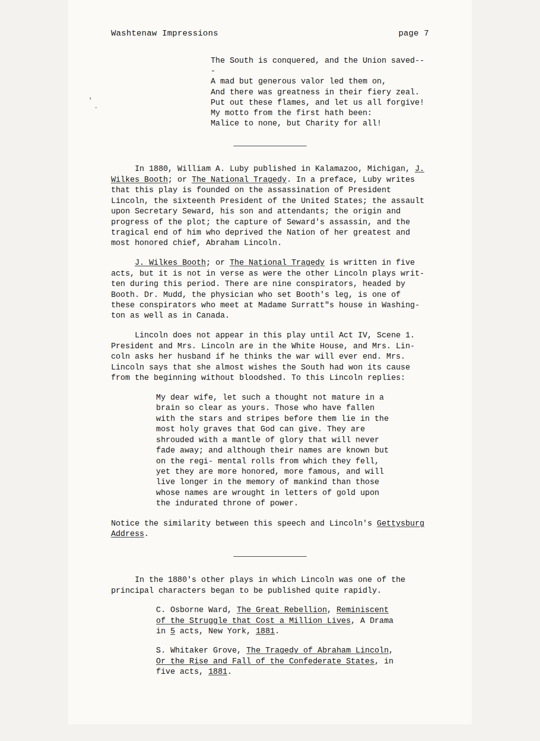Washtenaw Impressions page 7
′ ·
The South is conquered, and the Union saved--- A mad but generous valor led them on, And there was greatness in their fiery zeal. Put out these flames, and let us all forgive! My motto from the first hath been: Malice to none, but Charity for all!
In 1880, William A. Luby published in Kalamazoo, Michigan, J. Wilkes Booth; or The National Tragedy. In a preface, Luby writes that this play is founded on the assassination of President Lincoln, the sixteenth President of the United States; the assault upon Secretary Seward, his son and attendants; the origin and progress of the plot; the capture of Seward's assassin, and the tragical end of him who deprived the Nation of her greatest and most honored chief, Abraham Lincoln.
J. Wilkes Booth; or The National Tragedy is written in five acts, but it is not in verse as were the other Lincoln plays writ- ten during this period. There are nine conspirators, headed by Booth. Dr. Mudd, the physician who set Booth's leg, is one of these conspirators who meet at Madame Surratt"s house in Washing- ton as well as in Canada.
Lincoln does not appear in this play until Act IV, Scene 1. President and Mrs. Lincoln are in the White House, and Mrs. Lin- coln asks her husband if he thinks the war will ever end. Mrs. Lincoln says that she almost wishes the South had won its cause from the beginning without bloodshed. To this Lincoln replies:
My dear wife, let such a thought not mature in a brain so clear as yours. Those who have fallen with the stars and stripes before them lie in the most holy graves that God can give. They are shrouded with a mantle of glory that will never fade away; and although their names are known but on the regi- mental rolls from which they fell, yet they are more honored, more famous, and will live longer in the memory of mankind than those whose names are wrought in letters of gold upon the indurated throne of power.
Notice the similarity between this speech and Lincoln's Gettysburg Address.
In the 1880's other plays in which Lincoln was one of the principal characters began to be published quite rapidly.
C. Osborne Ward, The Great Rebellion, Reminiscent of the Struggle that Cost a Million Lives, A Drama in 5 acts, New York, 1881.
S. Whitaker Grove, The Tragedy of Abraham Lincoln, Or the Rise and Fall of the Confederate States, in five acts, 1881.